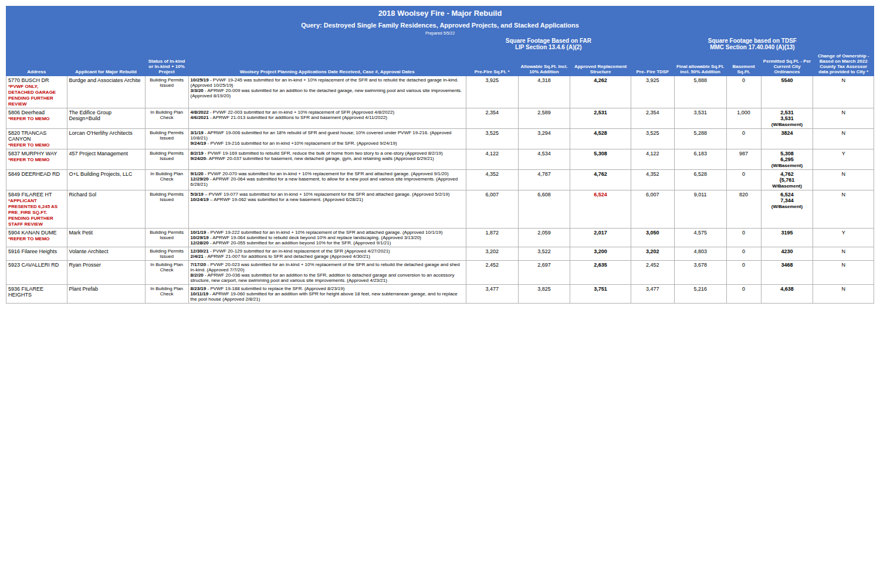| 2018 Woolsey Fire - Major Rebuild |
| Query: Destroyed Single Family Residences, Approved Projects, and Stacked Applications |
| Prepared 5/5/22 |
| | Square Footage Based on FAR LIP Section 13.4.6 (A)(2) | Square Footage based on TDSF MMC Section 17.40.040 (A)(13) |
| Address | Applicant for Major Rebuild | Status of In-kind or In-kind + 10% Project | Woolsey Project Planning Applications Date Received, Case #, Approval Dates | Pre-Fire Sq.Ft. * | Allowable Sq.Ft. Incl. 10% Addition | Approved Replacement Structure | Pre- Fire TDSF | Final allowable Sq.Ft. incl. 50% Addition | Basement Sq.Ft. | Permitted Sq.Ft. - Per Current City Ordinances | Change of Ownership - Based on March 2022 County Tax Assessor data provided to City * |
| 5770 BUSCH DR *PVWF ONLY, DETACHED GARAGE PENDING FURTHER REVIEW | Burdge and Associates Archite | Building Permits Issued | 10/25/19 - PVWF 19-245 was submitted for an in-kind + 10% replacement of the SFR and to rebuild the detached garage in-kind. (Approved 10/25/19) 3/3/20 - APRWF 20-009 was submitted for an addition to the detached garage, new swimming pool and various site improvements. (Approved 8/19/20) | 3,925 | 4,318 | 4,262 | 3,925 | 5,888 | 0 | 5540 | N |
| 5806 Deerhead *REFER TO MEMO | The Edifice Group Design+Build | In Building Plan Check | 4/8/2022 - PVWF 22-003 submitted for an in-kind + 10% replacement of SFR (Approved 4/8/2022) 4/6/2021 - APRWF 21-013 submitted for additions to SFR and basement (Approved 4/11/2022) | 2,354 | 2,589 | 2,531 | 2,354 | 3,531 | 1,000 | 2,531 3,531 (W/Basement) | N |
| 5820 TRANCAS CANYON *REFER TO MEMO | Lorcan O'Herlihy Architects | Building Permits Issued | 3/1/19 - APRWF 19-006 submitted for an 18% rebuild of SFR and guest house; 10% covered under PVWF 19-216. (Approved 10/8/21) 9/24/19 - PVWF 19-216 submitted for an in-kind +10% replacement of the SFR. (Approved 9/24/19) | 3,525 | 3,294 | 4,528 | 3,525 | 5,288 | 0 | 3824 | N |
| 5837 MURPHY WAY *REFER TO MEMO | 457 Project Management | Building Permits Issued | 8/2/19 - PVWF 19-169 submitted to rebuild SFR, reduce the bulk of home from two story to a one-story (Approved 8/2/19) 9/24/20 - APRWF 20-037 submitted for basement, new detached garage, gym, and retaining walls (Approved 6/29/21) | 4,122 | 4,534 | 5,308 | 4,122 | 6,183 | 987 | 5,308 6,295 (W/Basement) | Y |
| 5849 DEERHEAD RD | O+L Building Projects, LLC | In Building Plan Check | 9/1/20 - PVWF 20-070 was submitted for an in-kind + 10% replacement for the SFR and attached garage. (Approved 9/1/20) 12/29/20 - APRWF 20-064 was submitted for a new basement, to allow for a new pool and various site improvements. (Approved 6/28/21) | 4,352 | 4,787 | 4,762 | 4,352 | 6,528 | 0 | 4,762 (5,761 W/Basement) | N |
| 5849 FILAREE HT *APPLICANT PRESENTED 6,245 AS PRE_FIRE SQ.FT. PENDING FURTHER STAFF REVIEW | Richard Sol | Building Permits Issued | 5/3/19 – PVWF 19-077 was submitted for an in-kind + 10% replacement for the SFR and attached garage. (Approved 5/2/19) 10/24/19 – APRWF 19-062 was submitted for a new basement. (Approved 6/28/21) | 6,007 | 6,608 | 6,524 | 6,007 | 9,011 | 820 | 6,524 7,344 (W/Basement) | N |
| 5904 KANAN DUME *REFER TO MEMO | Mark Petit | Building Permits Issued | 10/1/19 - PVWF 19-222 submitted for an in-kind + 10% replacement of the SFR and attached garage. (Approved 10/1/19) 10/29/19 - APRWF 19-064 submitted to rebuild deck beyond 10% and replace landscaping. (Approved 3/13/20) 12/28/20 - APRWF 20-055 submitted for an addition beyond 10% for the SFR. (Approved 9/1/21) | 1,872 | 2,059 | 2,017 | 3,050 | 4,575 | 0 | 3195 | Y |
| 5916 Filaree Heights | Volante Architect | Building Permits Issued | 12/30/21 - PVWF 20-129 submitted for an in-kind replacement of the SFR (Approved 4/27/2021) 2/4/21 - APRWF 21-007 for additions to SFR and detached garage (Approved 4/30/21) | 3,202 | 3,522 | 3,200 | 3,202 | 4,803 | 0 | 4230 | N |
| 5923 CAVALLERI RD | Ryan Prosser | In Building Plan Check | 7/17/20 - PVWF 20-023 was submitted for an in-kind + 10% replacement of the SFR and to rebuild the detached garage and shed in-kind. (Approved 7/7/20) 8/2/20 - APRWF 20-036 was submitted for an addition to the SFR, addition to detached garage and conversion to an accessory structure, new carport, new swimming pool and various site improvements. (Approved 4/23/21) | 2,452 | 2,697 | 2,635 | 2,452 | 3,678 | 0 | 3468 | N |
| 5936 FILAREE HEIGHTS | Plant Prefab | In Building Plan Check | 8/23/19 - PVWF 19-188 submitted to replace the SFR. (Approved 8/23/19) 10/11/19 - APRWF 19-060 submitted for an addition with SPR for height above 18 feet, new subterranean garage, and to replace the pool house (Approved 2/8/21) | 3,477 | 3,825 | 3,751 | 3,477 | 5,216 | 0 | 4,638 | N |